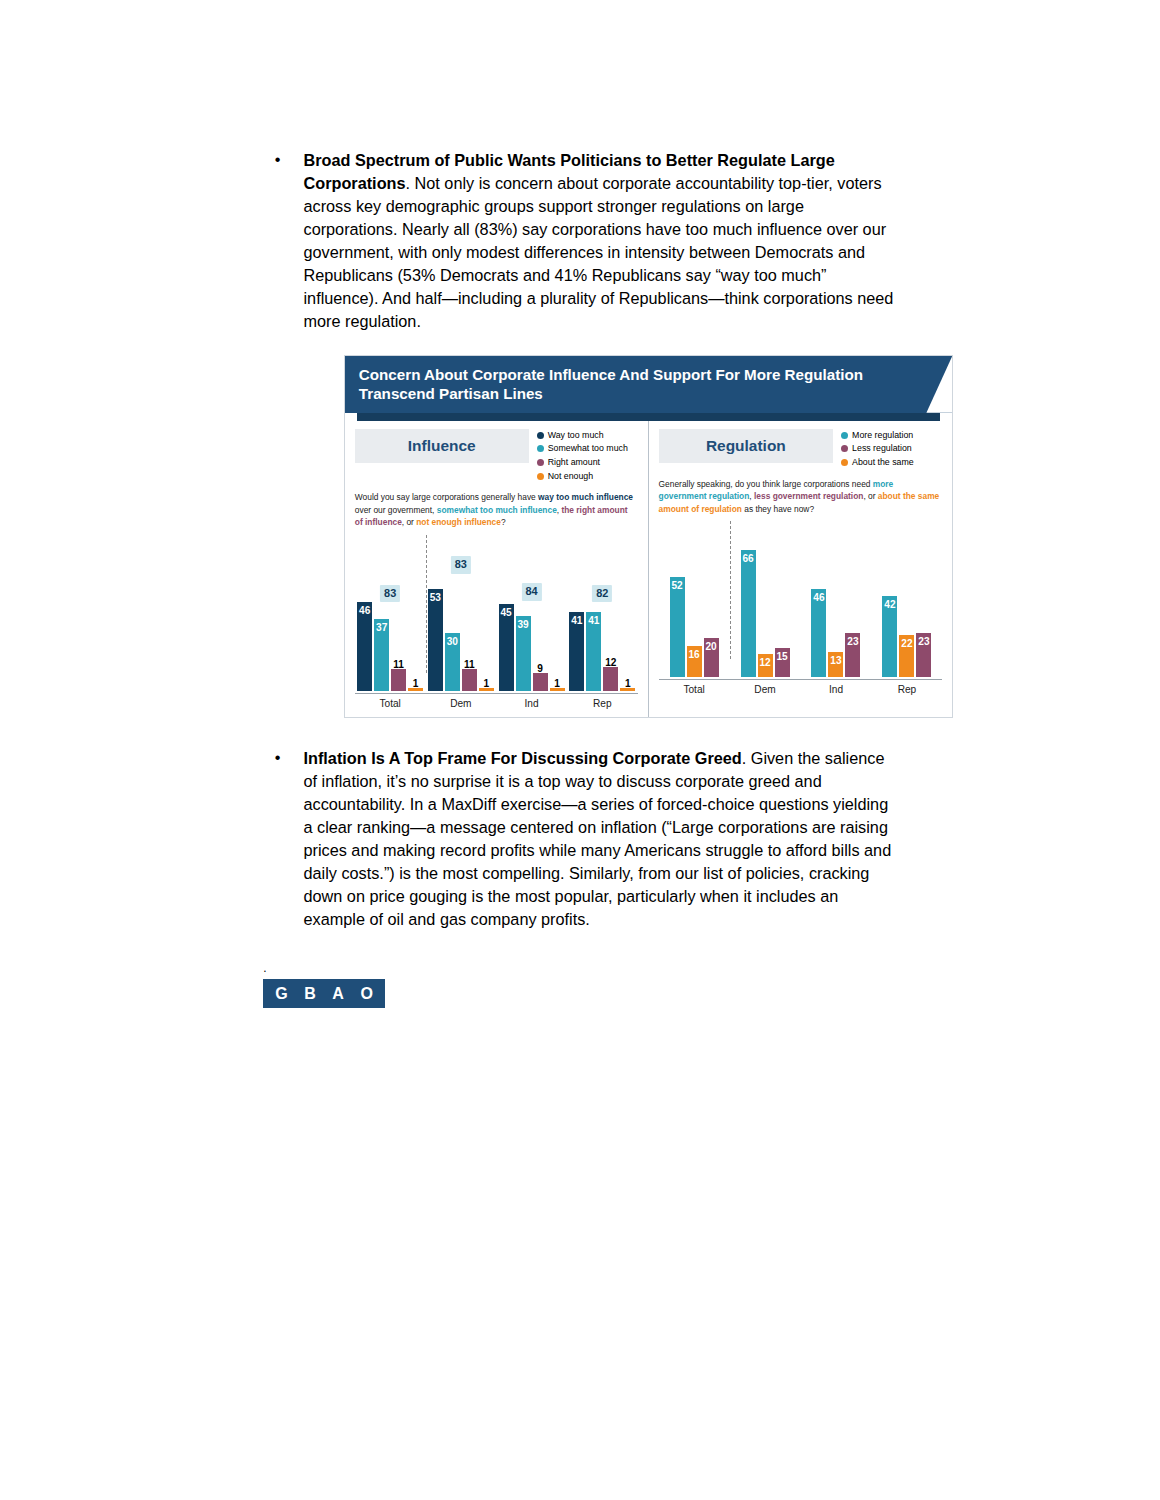Broad Spectrum of Public Wants Politicians to Better Regulate Large Corporations. Not only is concern about corporate accountability top-tier, voters across key demographic groups support stronger regulations on large corporations. Nearly all (83%) say corporations have too much influence over our government, with only modest differences in intensity between Democrats and Republicans (53% Democrats and 41% Republicans say “way too much” influence). And half—including a plurality of Republicans—think corporations need more regulation.
Concern About Corporate Influence And Support For More Regulation Transcend Partisan Lines
Influence
Way too much
Somewhat too much
Right amount
Not enough
Would you say large corporations generally have way too much influence over our government, somewhat too much influence, the right amount of influence, or not enough influence?
83
46
37
11
1
83
53
30
11
1
84
45
39
9
1
82
41
41
12
1
Total
Dem
Ind
Rep
Regulation
More regulation
Less regulation
About the same
Generally speaking, do you think large corporations need more government regulation, less government regulation, or about the same amount of regulation as they have now?
52
16
20
66
12
15
46
13
23
42
22
23
Total
Dem
Ind
Rep
Inflation Is A Top Frame For Discussing Corporate Greed. Given the salience of inflation, it’s no surprise it is a top way to discuss corporate greed and accountability. In a MaxDiff exercise—a series of forced-choice questions yielding a clear ranking—a message centered on inflation (“Large corporations are raising prices and making record profits while many Americans struggle to afford bills and daily costs.”) is the most compelling. Similarly, from our list of policies, cracking down on price gouging is the most popular, particularly when it includes an example of oil and gas company profits.
.
G B A O